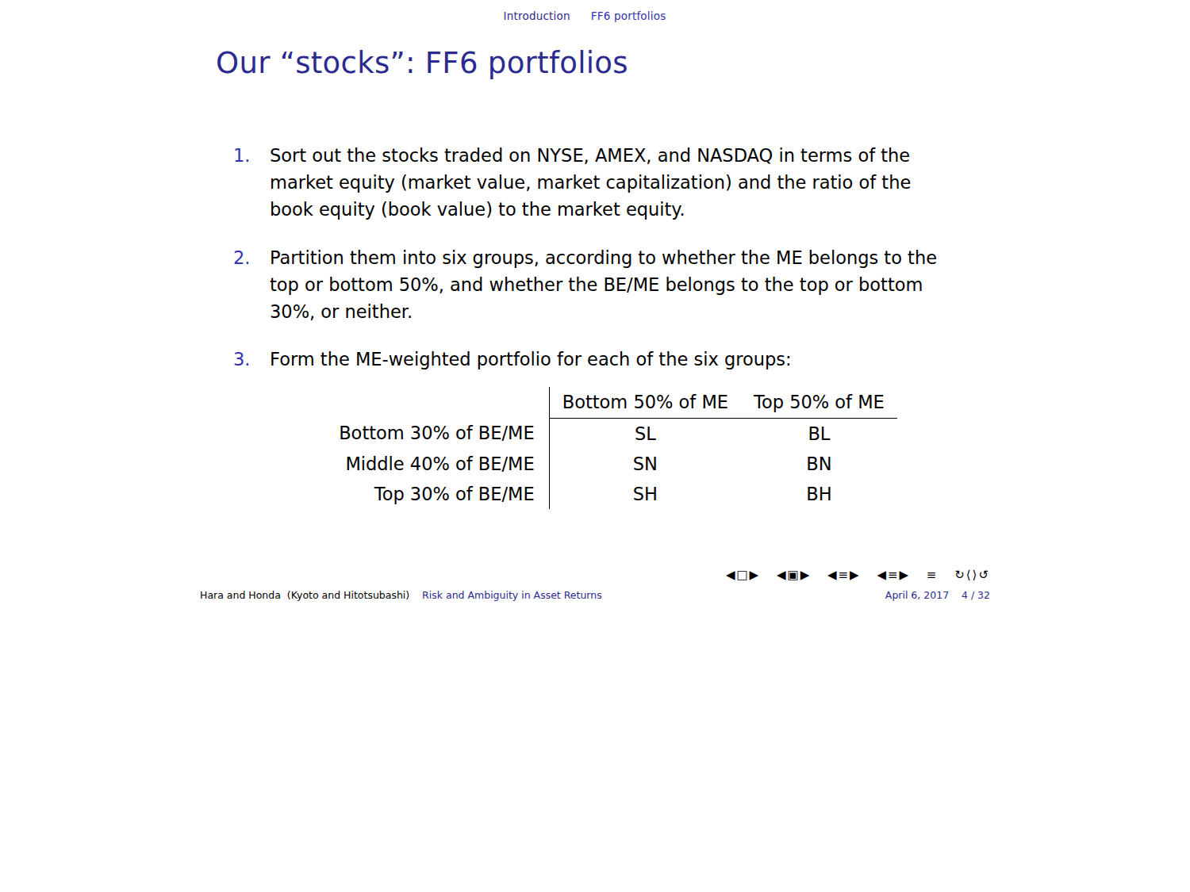Introduction FF6 portfolios
Our “stocks”: FF6 portfolios
Sort out the stocks traded on NYSE, AMEX, and NASDAQ in terms of the market equity (market value, market capitalization) and the ratio of the book equity (book value) to the market equity.
Partition them into six groups, according to whether the ME belongs to the top or bottom 50%, and whether the BE/ME belongs to the top or bottom 30%, or neither.
Form the ME-weighted portfolio for each of the six groups:
| | Bottom 50% of ME | Top 50% of ME |
| --- | --- | --- |
| Bottom 30% of BE/ME | SL | BL |
| Middle 40% of BE/ME | SN | BN |
| Top 30% of BE/ME | SH | BH |
◀□▶ ◀▣▶ ◀≡▶ ◀≡▶ ≡ ↻⟨⟩↺
Hara and Honda (Kyoto and Hitotsubashi) Risk and Ambiguity in Asset Returns April 6, 2017 4 / 32